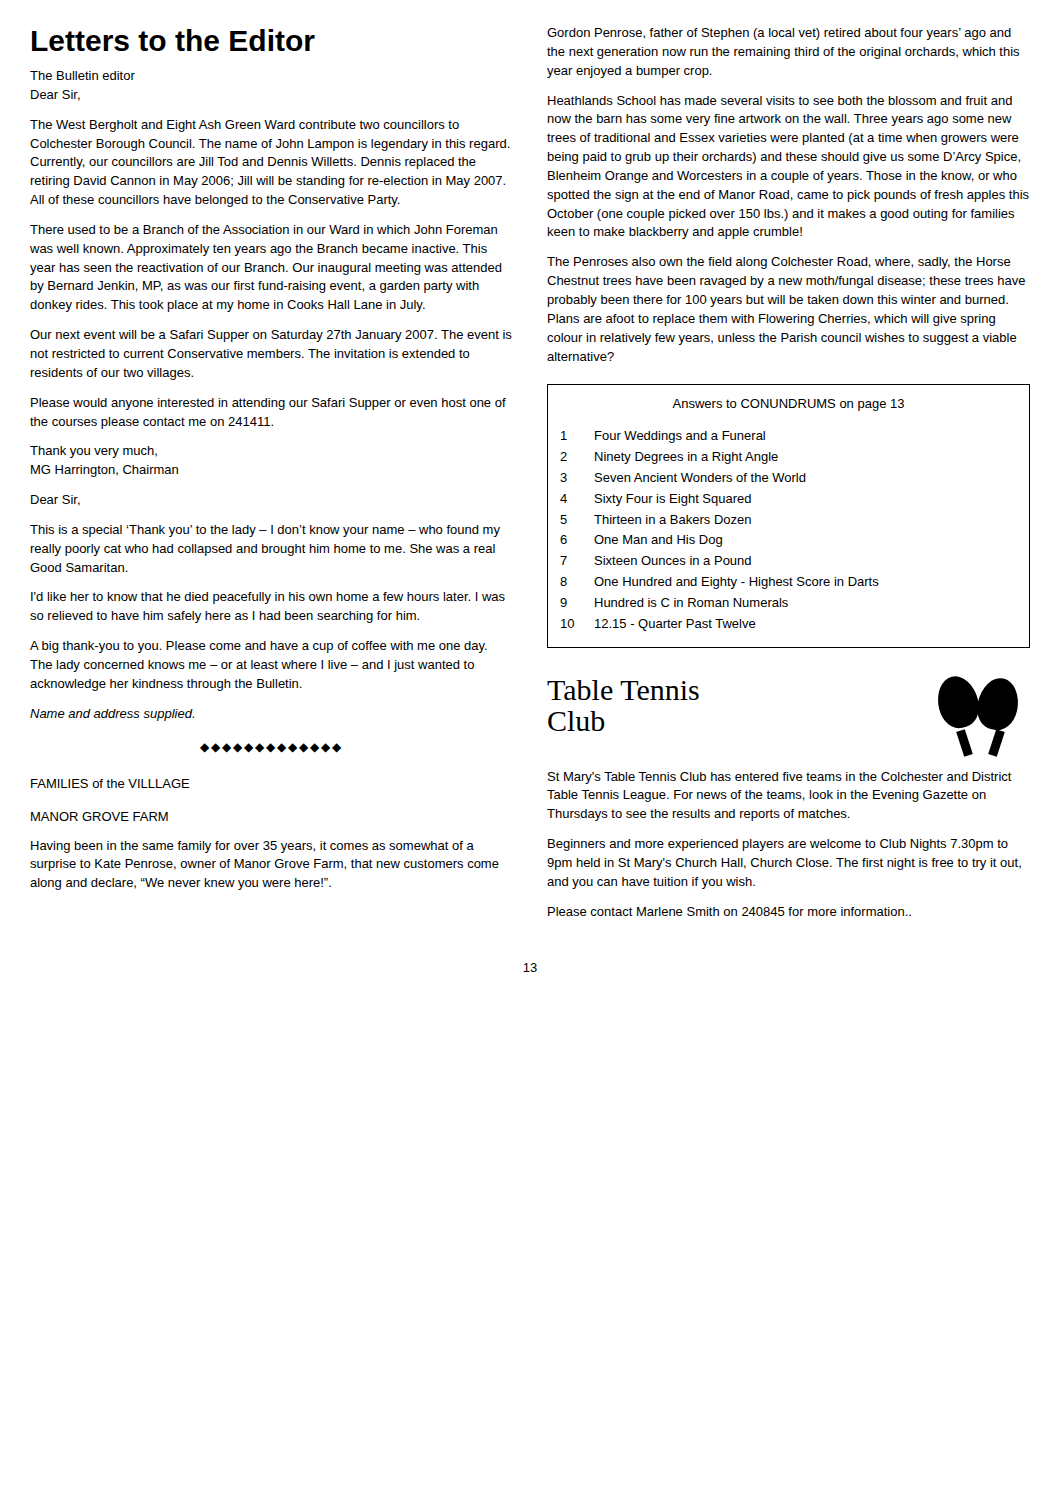Letters to the Editor
The Bulletin editor
Dear Sir,
The West Bergholt and Eight Ash Green Ward contribute two councillors to Colchester Borough Council. The name of John Lampon is legendary in this regard. Currently, our councillors are Jill Tod and Dennis Willetts. Dennis replaced the retiring David Cannon in May 2006; Jill will be standing for re-election in May 2007. All of these councillors have belonged to the Conservative Party.
There used to be a Branch of the Association in our Ward in which John Foreman was well known. Approximately ten years ago the Branch became inactive. This year has seen the reactivation of our Branch. Our inaugural meeting was attended by Bernard Jenkin, MP, as was our first fund-raising event, a garden party with donkey rides. This took place at my home in Cooks Hall Lane in July.
Our next event will be a Safari Supper on Saturday 27th January 2007. The event is not restricted to current Conservative members. The invitation is extended to residents of our two villages.
Please would anyone interested in attending our Safari Supper or even host one of the courses please contact me on 241411.
Thank you very much,
MG Harrington, Chairman
Dear Sir,
This is a special ‘Thank you’ to the lady – I don’t know your name – who found my really poorly cat who had collapsed and brought him home to me. She was a real Good Samaritan.
I'd like her to know that he died peacefully in his own home a few hours later. I was so relieved to have him safely here as I had been searching for him.
A big thank-you to you. Please come and have a cup of coffee with me one day. The lady concerned knows me – or at least where I live – and I just wanted to acknowledge her kindness through the Bulletin.
Name and address supplied.
◆◆◆◆◆◆◆◆◆◆◆◆◆
FAMILIES of the VILLLAGE
MANOR GROVE FARM
Having been in the same family for over 35 years, it comes as somewhat of a surprise to Kate Penrose, owner of Manor Grove Farm, that new customers come along and declare, “We never knew you were here!”.
Gordon Penrose, father of Stephen (a local vet) retired about four years’ ago and the next generation now run the remaining third of the original orchards, which this year enjoyed a bumper crop.
Heathlands School has made several visits to see both the blossom and fruit and now the barn has some very fine artwork on the wall. Three years ago some new trees of traditional and Essex varieties were planted (at a time when growers were being paid to grub up their orchards) and these should give us some D’Arcy Spice, Blenheim Orange and Worcesters in a couple of years. Those in the know, or who spotted the sign at the end of Manor Road, came to pick pounds of fresh apples this October (one couple picked over 150 lbs.) and it makes a good outing for families keen to make blackberry and apple crumble!
The Penroses also own the field along Colchester Road, where, sadly, the Horse Chestnut trees have been ravaged by a new moth/fungal disease; these trees have probably been there for 100 years but will be taken down this winter and burned. Plans are afoot to replace them with Flowering Cherries, which will give spring colour in relatively few years, unless the Parish council wishes to suggest a viable alternative?
Answers to CONUNDRUMS on page 13
| 1 | Four Weddings and a Funeral |
| 2 | Ninety Degrees in a Right Angle |
| 3 | Seven Ancient Wonders of the World |
| 4 | Sixty Four is Eight Squared |
| 5 | Thirteen in a Bakers Dozen |
| 6 | One Man and His Dog |
| 7 | Sixteen Ounces in a Pound |
| 8 | One Hundred and Eighty - Highest Score in Darts |
| 9 | Hundred is C in Roman Numerals |
| 10 | 12.15 - Quarter Past Twelve |
Table Tennis
Club
St Mary's Table Tennis Club has entered five teams in the Colchester and District Table Tennis League. For news of the teams, look in the Evening Gazette on Thursdays to see the results and reports of matches.
Beginners and more experienced players are welcome to Club Nights 7.30pm to 9pm held in St Mary's Church Hall, Church Close. The first night is free to try it out, and you can have tuition if you wish.
Please contact Marlene Smith on 240845 for more information..
13